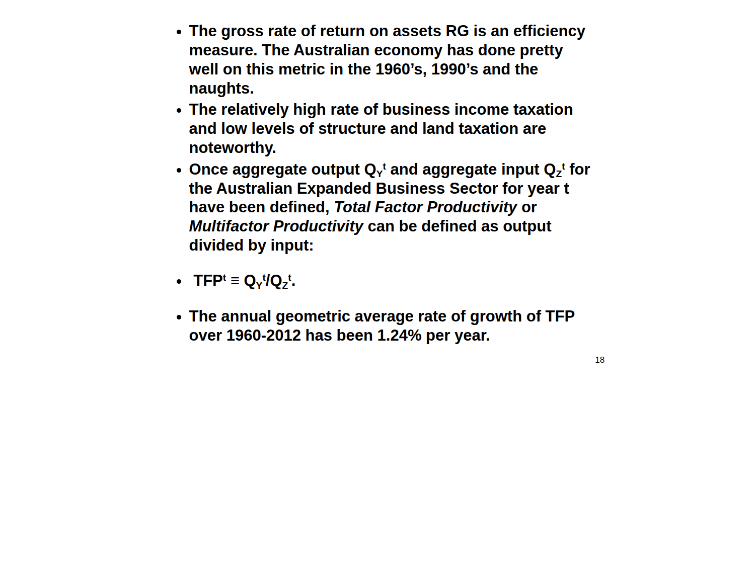The gross rate of return on assets RG is an efficiency measure. The Australian economy has done pretty well on this metric in the 1960’s, 1990’s and the naughts.
The relatively high rate of business income taxation and low levels of structure and land taxation are noteworthy.
Once aggregate output QYt and aggregate input QZt for the Australian Expanded Business Sector for year t have been defined, Total Factor Productivity or Multifactor Productivity can be defined as output divided by input:
TFPt ≡ QYt/QZt.
The annual geometric average rate of growth of TFP over 1960-2012 has been 1.24% per year.
18